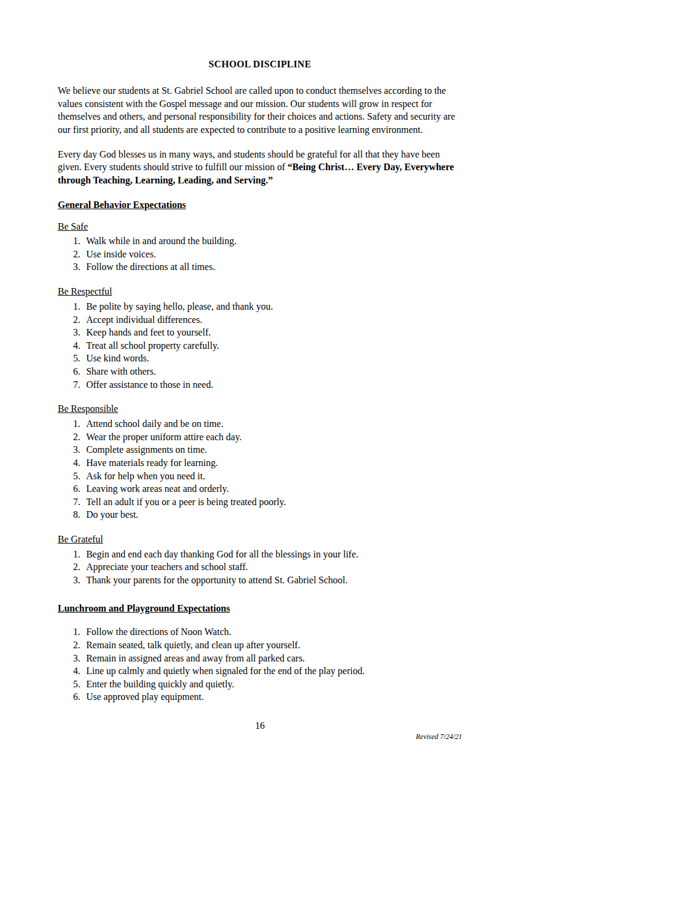SCHOOL DISCIPLINE
We believe our students at St. Gabriel School are called upon to conduct themselves according to the values consistent with the Gospel message and our mission. Our students will grow in respect for themselves and others, and personal responsibility for their choices and actions. Safety and security are our first priority, and all students are expected to contribute to a positive learning environment.
Every day God blesses us in many ways, and students should be grateful for all that they have been given. Every students should strive to fulfill our mission of “Being Christ… Every Day, Everywhere through Teaching, Learning, Leading, and Serving.”
General Behavior Expectations
Be Safe
Walk while in and around the building.
Use inside voices.
Follow the directions at all times.
Be Respectful
Be polite by saying hello, please, and thank you.
Accept individual differences.
Keep hands and feet to yourself.
Treat all school property carefully.
Use kind words.
Share with others.
Offer assistance to those in need.
Be Responsible
Attend school daily and be on time.
Wear the proper uniform attire each day.
Complete assignments on time.
Have materials ready for learning.
Ask for help when you need it.
Leaving work areas neat and orderly.
Tell an adult if you or a peer is being treated poorly.
Do your best.
Be Grateful
Begin and end each day thanking God for all the blessings in your life.
Appreciate your teachers and school staff.
Thank your parents for the opportunity to attend St. Gabriel School.
Lunchroom and Playground Expectations
Follow the directions of Noon Watch.
Remain seated, talk quietly, and clean up after yourself.
Remain in assigned areas and away from all parked cars.
Line up calmly and quietly when signaled for the end of the play period.
Enter the building quickly and quietly.
Use approved play equipment.
16
Revised 7/24/21